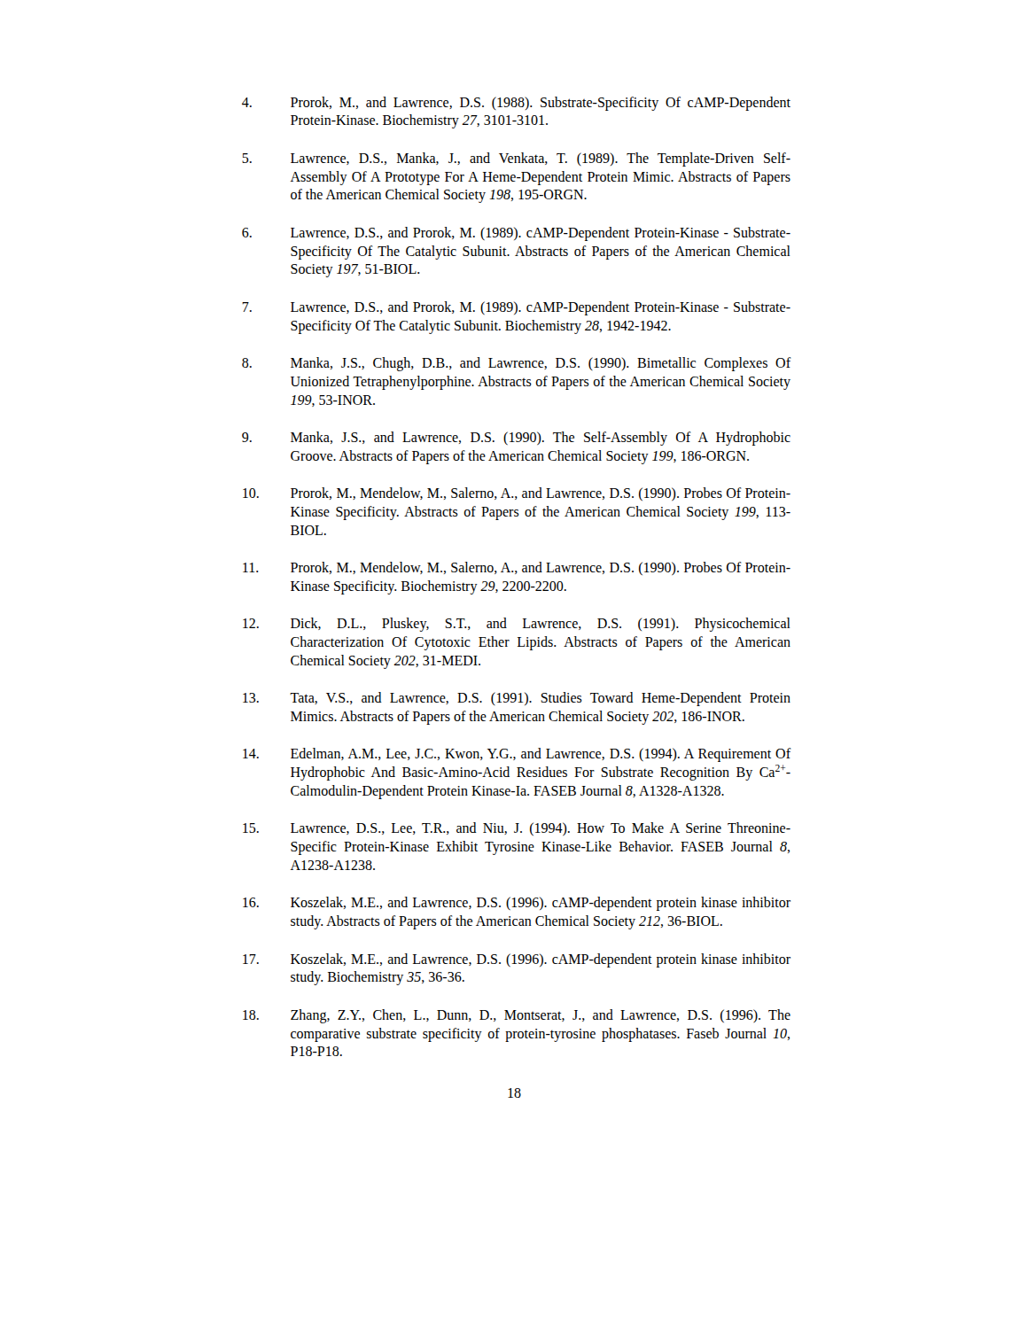4. Prorok, M., and Lawrence, D.S. (1988). Substrate-Specificity Of cAMP-Dependent Protein-Kinase. Biochemistry 27, 3101-3101.
5. Lawrence, D.S., Manka, J., and Venkata, T. (1989). The Template-Driven Self-Assembly Of A Prototype For A Heme-Dependent Protein Mimic. Abstracts of Papers of the American Chemical Society 198, 195-ORGN.
6. Lawrence, D.S., and Prorok, M. (1989). cAMP-Dependent Protein-Kinase - Substrate-Specificity Of The Catalytic Subunit. Abstracts of Papers of the American Chemical Society 197, 51-BIOL.
7. Lawrence, D.S., and Prorok, M. (1989). cAMP-Dependent Protein-Kinase - Substrate-Specificity Of The Catalytic Subunit. Biochemistry 28, 1942-1942.
8. Manka, J.S., Chugh, D.B., and Lawrence, D.S. (1990). Bimetallic Complexes Of Unionized Tetraphenylporphine. Abstracts of Papers of the American Chemical Society 199, 53-INOR.
9. Manka, J.S., and Lawrence, D.S. (1990). The Self-Assembly Of A Hydrophobic Groove. Abstracts of Papers of the American Chemical Society 199, 186-ORGN.
10. Prorok, M., Mendelow, M., Salerno, A., and Lawrence, D.S. (1990). Probes Of Protein-Kinase Specificity. Abstracts of Papers of the American Chemical Society 199, 113-BIOL.
11. Prorok, M., Mendelow, M., Salerno, A., and Lawrence, D.S. (1990). Probes Of Protein-Kinase Specificity. Biochemistry 29, 2200-2200.
12. Dick, D.L., Pluskey, S.T., and Lawrence, D.S. (1991). Physicochemical Characterization Of Cytotoxic Ether Lipids. Abstracts of Papers of the American Chemical Society 202, 31-MEDI.
13. Tata, V.S., and Lawrence, D.S. (1991). Studies Toward Heme-Dependent Protein Mimics. Abstracts of Papers of the American Chemical Society 202, 186-INOR.
14. Edelman, A.M., Lee, J.C., Kwon, Y.G., and Lawrence, D.S. (1994). A Requirement Of Hydrophobic And Basic-Amino-Acid Residues For Substrate Recognition By Ca2+-Calmodulin-Dependent Protein Kinase-Ia. FASEB Journal 8, A1328-A1328.
15. Lawrence, D.S., Lee, T.R., and Niu, J. (1994). How To Make A Serine Threonine-Specific Protein-Kinase Exhibit Tyrosine Kinase-Like Behavior. FASEB Journal 8, A1238-A1238.
16. Koszelak, M.E., and Lawrence, D.S. (1996). cAMP-dependent protein kinase inhibitor study. Abstracts of Papers of the American Chemical Society 212, 36-BIOL.
17. Koszelak, M.E., and Lawrence, D.S. (1996). cAMP-dependent protein kinase inhibitor study. Biochemistry 35, 36-36.
18. Zhang, Z.Y., Chen, L., Dunn, D., Montserat, J., and Lawrence, D.S. (1996). The comparative substrate specificity of protein-tyrosine phosphatases. Faseb Journal 10, P18-P18.
18